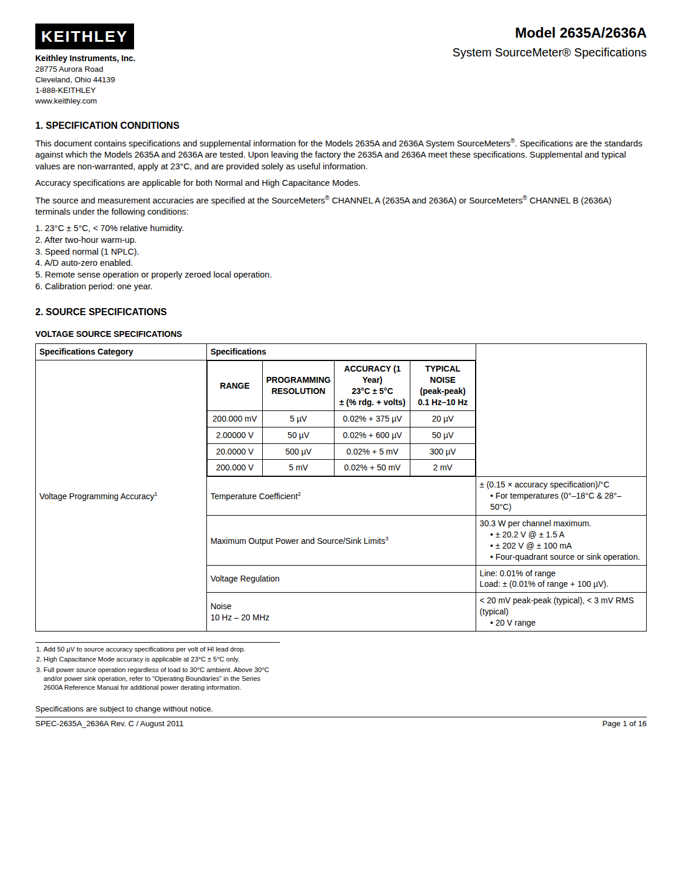KEITHLEY
Keithley Instruments, Inc.
28775 Aurora Road
Cleveland, Ohio 44139
1-888-KEITHLEY
www.keithley.com
Model 2635A/2636A
System SourceMeter® Specifications
1. SPECIFICATION CONDITIONS
This document contains specifications and supplemental information for the Models 2635A and 2636A System SourceMeters®. Specifications are the standards against which the Models 2635A and 2636A are tested. Upon leaving the factory the 2635A and 2636A meet these specifications. Supplemental and typical values are non-warranted, apply at 23°C, and are provided solely as useful information.
Accuracy specifications are applicable for both Normal and High Capacitance Modes.
The source and measurement accuracies are specified at the SourceMeters® CHANNEL A (2635A and 2636A) or SourceMeters® CHANNEL B (2636A) terminals under the following conditions:
1. 23°C ± 5°C, < 70% relative humidity.
2. After two-hour warm-up.
3. Speed normal (1 NPLC).
4. A/D auto-zero enabled.
5. Remote sense operation or properly zeroed local operation.
6. Calibration period: one year.
2. SOURCE SPECIFICATIONS
VOLTAGE SOURCE SPECIFICATIONS
| Specifications Category | Specifications |
| --- | --- |
| Voltage Programming Accuracy 1 | / RANGE / PROGRAMMING RESOLUTION / ACCURACY (1 Year) 23°C ± 5°C ± (% rdg. + volts) / TYPICAL NOISE (peak-peak) 0.1 Hz–10 Hz / / --- / --- / --- / --- / / 200.000 mV / 5 µV / 0.02% + 375 µV / 20 µV / / 2.00000 V / 50 µV / 0.02% + 600 µV / 50 µV / / 20.0000 V / 500 µV / 0.02% + 5 mV / 300 µV / / 200.000 V / 5 mV / 0.02% + 50 mV / 2 mV / |
| Temperature Coefficient 2 | ± (0.15 × accuracy specification)/°C For temperatures (0°–18°C & 28°–50°C) |
| Maximum Output Power and Source/Sink Limits 3 | 30.3 W per channel maximum. ± 20.2 V @ ± 1.5 A ± 202 V @ ± 100 mA Four-quadrant source or sink operation. |
| Voltage Regulation | Line: 0.01% of range Load: ± (0.01% of range + 100 µV). |
| Noise 10 Hz – 20 MHz | < 20 mV peak-peak (typical), < 3 mV RMS (typical) 20 V range |
Add 50 µV to source accuracy specifications per volt of HI lead drop.
High Capacitance Mode accuracy is applicable at 23°C ± 5°C only.
Full power source operation regardless of load to 30°C ambient. Above 30°C and/or power sink operation, refer to “Operating Boundaries” in the Series 2600A Reference Manual for additional power derating information.
Specifications are subject to change without notice.
SPEC-2635A_2636A Rev. C / August 2011 Page 1 of 16